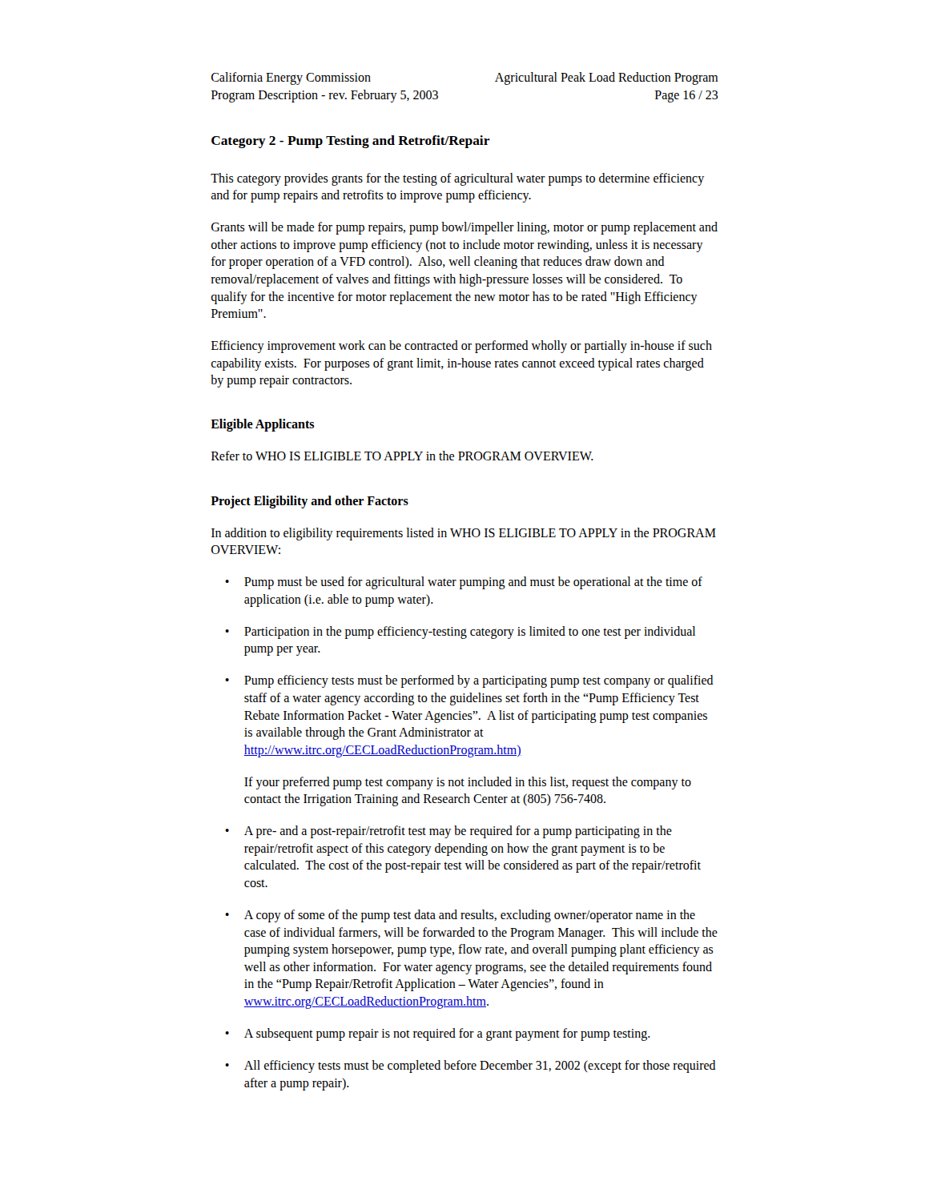California Energy Commission
Agricultural Peak Load Reduction Program
Program Description - rev. February 5, 2003
Page 16 / 23
Category 2 - Pump Testing and Retrofit/Repair
This category provides grants for the testing of agricultural water pumps to determine efficiency and for pump repairs and retrofits to improve pump efficiency.
Grants will be made for pump repairs, pump bowl/impeller lining, motor or pump replacement and other actions to improve pump efficiency (not to include motor rewinding, unless it is necessary for proper operation of a VFD control). Also, well cleaning that reduces draw down and removal/replacement of valves and fittings with high-pressure losses will be considered. To qualify for the incentive for motor replacement the new motor has to be rated "High Efficiency Premium".
Efficiency improvement work can be contracted or performed wholly or partially in-house if such capability exists. For purposes of grant limit, in-house rates cannot exceed typical rates charged by pump repair contractors.
Eligible Applicants
Refer to WHO IS ELIGIBLE TO APPLY in the PROGRAM OVERVIEW.
Project Eligibility and other Factors
In addition to eligibility requirements listed in WHO IS ELIGIBLE TO APPLY in the PROGRAM OVERVIEW:
Pump must be used for agricultural water pumping and must be operational at the time of application (i.e. able to pump water).
Participation in the pump efficiency-testing category is limited to one test per individual pump per year.
Pump efficiency tests must be performed by a participating pump test company or qualified staff of a water agency according to the guidelines set forth in the “Pump Efficiency Test Rebate Information Packet - Water Agencies”. A list of participating pump test companies is available through the Grant Administrator at http://www.itrc.org/CECLoadReductionProgram.htm)
If your preferred pump test company is not included in this list, request the company to contact the Irrigation Training and Research Center at (805) 756-7408.
A pre- and a post-repair/retrofit test may be required for a pump participating in the repair/retrofit aspect of this category depending on how the grant payment is to be calculated. The cost of the post-repair test will be considered as part of the repair/retrofit cost.
A copy of some of the pump test data and results, excluding owner/operator name in the case of individual farmers, will be forwarded to the Program Manager. This will include the pumping system horsepower, pump type, flow rate, and overall pumping plant efficiency as well as other information. For water agency programs, see the detailed requirements found in the “Pump Repair/Retrofit Application – Water Agencies”, found in www.itrc.org/CECLoadReductionProgram.htm.
A subsequent pump repair is not required for a grant payment for pump testing.
All efficiency tests must be completed before December 31, 2002 (except for those required after a pump repair).